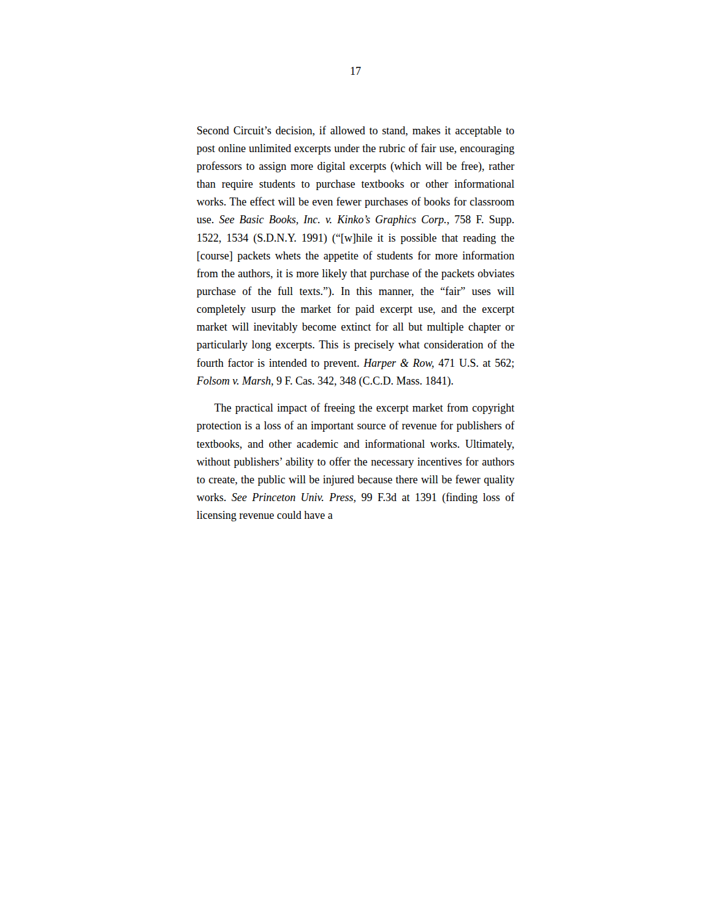17
Second Circuit’s decision, if allowed to stand, makes it acceptable to post online unlimited excerpts under the rubric of fair use, encouraging professors to assign more digital excerpts (which will be free), rather than require students to purchase textbooks or other informational works. The effect will be even fewer purchases of books for classroom use. See Basic Books, Inc. v. Kinko’s Graphics Corp., 758 F. Supp. 1522, 1534 (S.D.N.Y. 1991) (“[w]hile it is possible that reading the [course] packets whets the appetite of students for more information from the authors, it is more likely that purchase of the packets obviates purchase of the full texts.”). In this manner, the “fair” uses will completely usurp the market for paid excerpt use, and the excerpt market will inevitably become extinct for all but multiple chapter or particularly long excerpts. This is precisely what consideration of the fourth factor is intended to prevent. Harper & Row, 471 U.S. at 562; Folsom v. Marsh, 9 F. Cas. 342, 348 (C.C.D. Mass. 1841).
The practical impact of freeing the excerpt market from copyright protection is a loss of an important source of revenue for publishers of textbooks, and other academic and informational works. Ultimately, without publishers’ ability to offer the necessary incentives for authors to create, the public will be injured because there will be fewer quality works. See Princeton Univ. Press, 99 F.3d at 1391 (finding loss of licensing revenue could have a